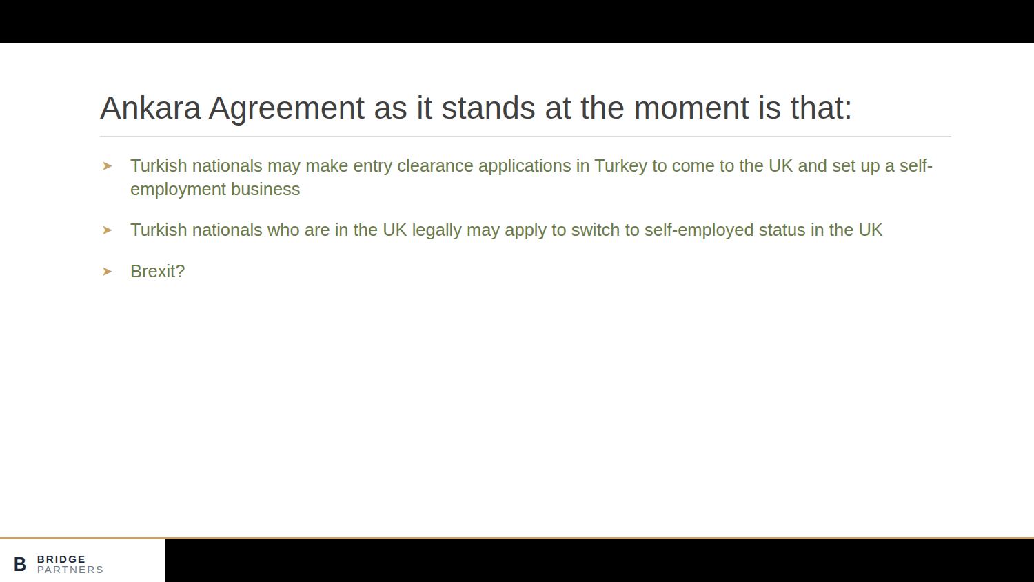Ankara Agreement as it stands at the moment is that:
Turkish nationals may make entry clearance applications in Turkey to come to the UK and set up a self-employment business
Turkish nationals who are in the UK legally may apply to switch to self-employed status in the UK
Brexit?
B
BRIDGE
PARTNERS